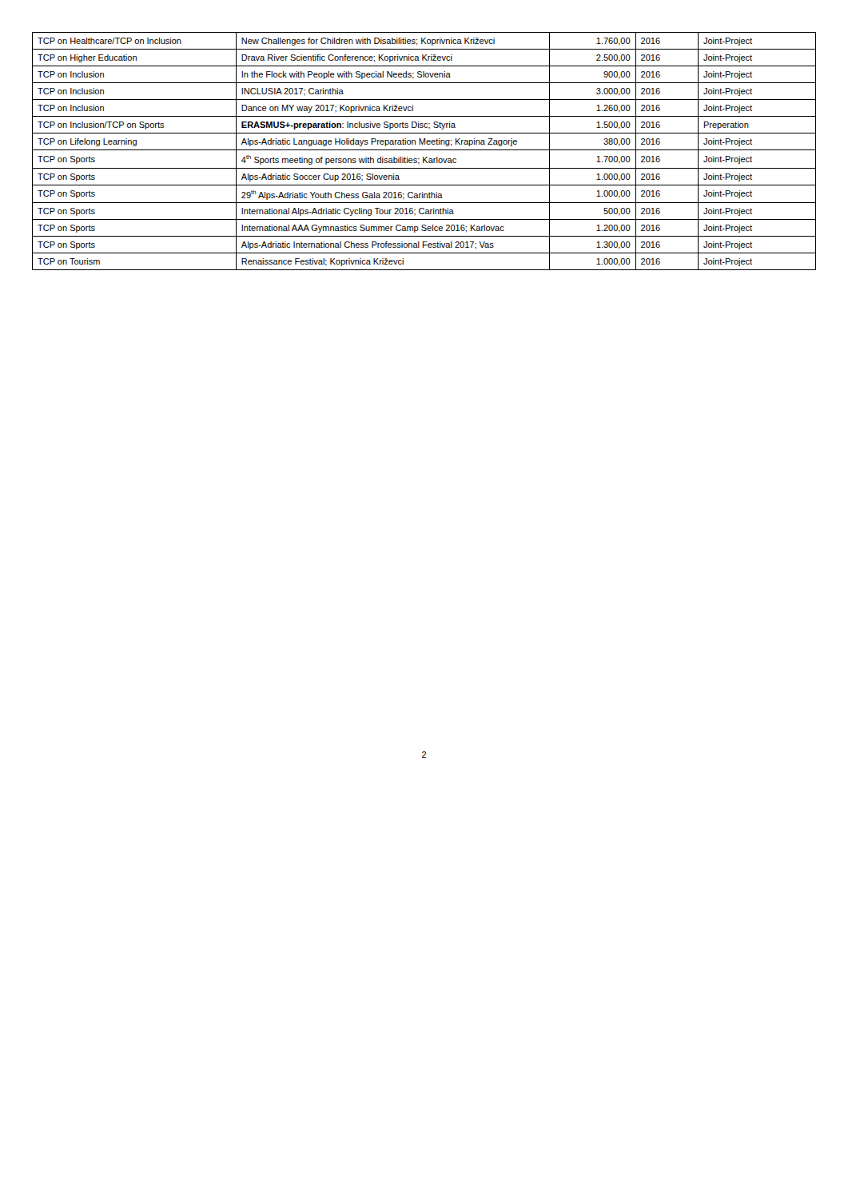| TCP on Healthcare/TCP on Inclusion | New Challenges for Children with Disabilities; Koprivnica Križevci | 1.760,00 | 2016 | Joint-Project |
| TCP on Higher Education | Drava River Scientific Conference; Koprivnica Križevci | 2.500,00 | 2016 | Joint-Project |
| TCP on Inclusion | In the Flock with People with Special Needs; Slovenia | 900,00 | 2016 | Joint-Project |
| TCP on Inclusion | INCLUSIA 2017; Carinthia | 3.000,00 | 2016 | Joint-Project |
| TCP on Inclusion | Dance on MY way 2017; Koprivnica Križevci | 1.260,00 | 2016 | Joint-Project |
| TCP on Inclusion/TCP on Sports | ERASMUS+-preparation : Inclusive Sports Disc; Styria | 1.500,00 | 2016 | Preperation |
| TCP on Lifelong Learning | Alps-Adriatic Language Holidays Preparation Meeting; Krapina Zagorje | 380,00 | 2016 | Joint-Project |
| TCP on Sports | 4 th Sports meeting of persons with disabilities; Karlovac | 1.700,00 | 2016 | Joint-Project |
| TCP on Sports | Alps-Adriatic Soccer Cup 2016; Slovenia | 1.000,00 | 2016 | Joint-Project |
| TCP on Sports | 29 th Alps-Adriatic Youth Chess Gala 2016; Carinthia | 1.000,00 | 2016 | Joint-Project |
| TCP on Sports | International Alps-Adriatic Cycling Tour 2016; Carinthia | 500,00 | 2016 | Joint-Project |
| TCP on Sports | International AAA Gymnastics Summer Camp Selce 2016; Karlovac | 1.200,00 | 2016 | Joint-Project |
| TCP on Sports | Alps-Adriatic International Chess Professional Festival 2017; Vas | 1.300,00 | 2016 | Joint-Project |
| TCP on Tourism | Renaissance Festival; Koprivnica Križevci | 1.000,00 | 2016 | Joint-Project |
2